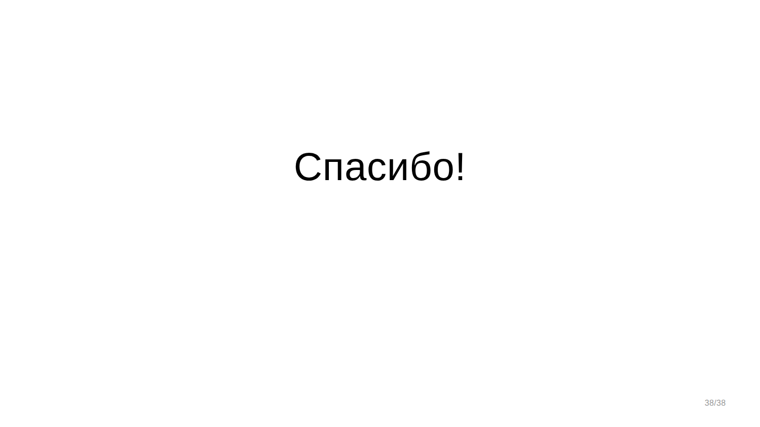Спасибо!
38/38